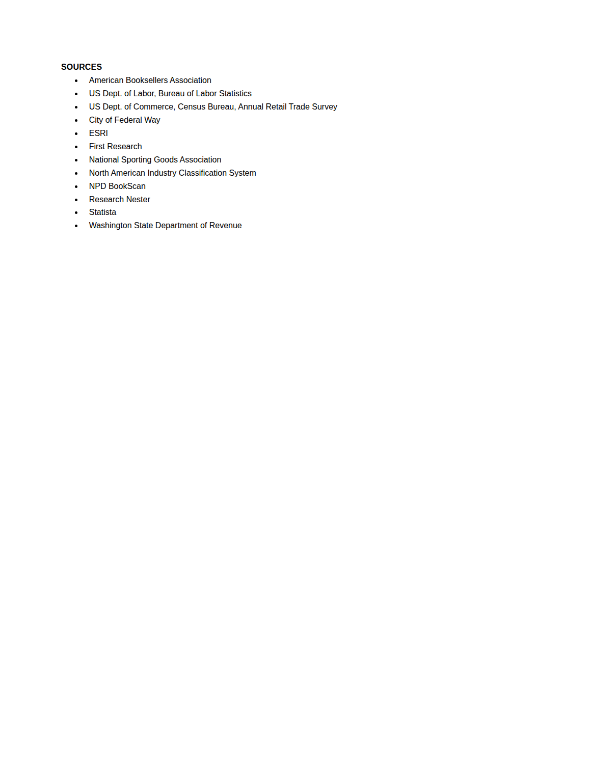SOURCES
American Booksellers Association
US Dept. of Labor, Bureau of Labor Statistics
US Dept. of Commerce, Census Bureau, Annual Retail Trade Survey
City of Federal Way
ESRI
First Research
National Sporting Goods Association
North American Industry Classification System
NPD BookScan
Research Nester
Statista
Washington State Department of Revenue